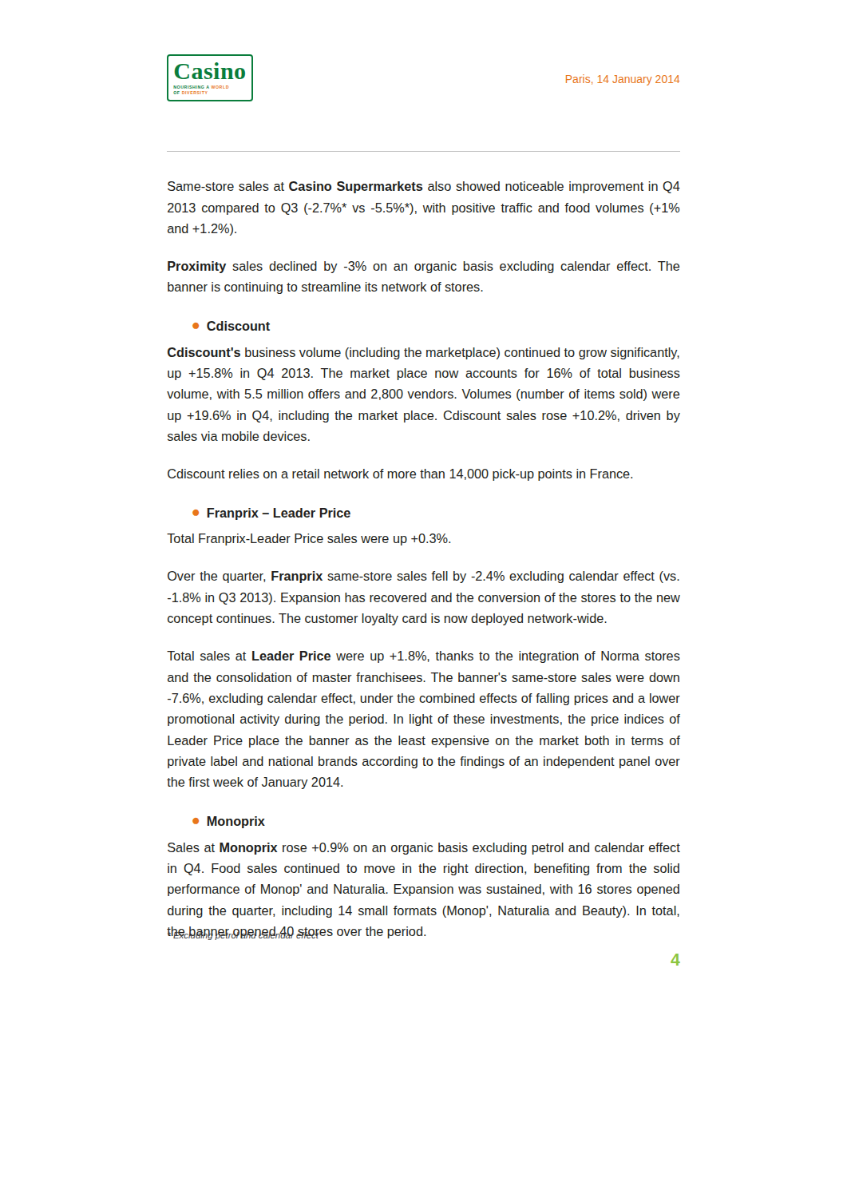Casino
NOURISHING A WORLD
OF DIVERSITY
Paris, 14 January 2014
Same-store sales at Casino Supermarkets also showed noticeable improvement in Q4 2013 compared to Q3 (-2.7%* vs -5.5%*), with positive traffic and food volumes (+1% and +1.2%).
Proximity sales declined by -3% on an organic basis excluding calendar effect. The banner is continuing to streamline its network of stores.
●Cdiscount
Cdiscount's business volume (including the marketplace) continued to grow significantly, up +15.8% in Q4 2013. The market place now accounts for 16% of total business volume, with 5.5 million offers and 2,800 vendors. Volumes (number of items sold) were up +19.6% in Q4, including the market place. Cdiscount sales rose +10.2%, driven by sales via mobile devices.
Cdiscount relies on a retail network of more than 14,000 pick-up points in France.
●Franprix – Leader Price
Total Franprix-Leader Price sales were up +0.3%.
Over the quarter, Franprix same-store sales fell by -2.4% excluding calendar effect (vs. -1.8% in Q3 2013). Expansion has recovered and the conversion of the stores to the new concept continues. The customer loyalty card is now deployed network-wide.
Total sales at Leader Price were up +1.8%, thanks to the integration of Norma stores and the consolidation of master franchisees. The banner's same-store sales were down -7.6%, excluding calendar effect, under the combined effects of falling prices and a lower promotional activity during the period. In light of these investments, the price indices of Leader Price place the banner as the least expensive on the market both in terms of private label and national brands according to the findings of an independent panel over the first week of January 2014.
●Monoprix
Sales at Monoprix rose +0.9% on an organic basis excluding petrol and calendar effect in Q4. Food sales continued to move in the right direction, benefiting from the solid performance of Monop' and Naturalia. Expansion was sustained, with 16 stores opened during the quarter, including 14 small formats (Monop', Naturalia and Beauty). In total, the banner opened 40 stores over the period.
* Excluding petrol and calendar effect
4